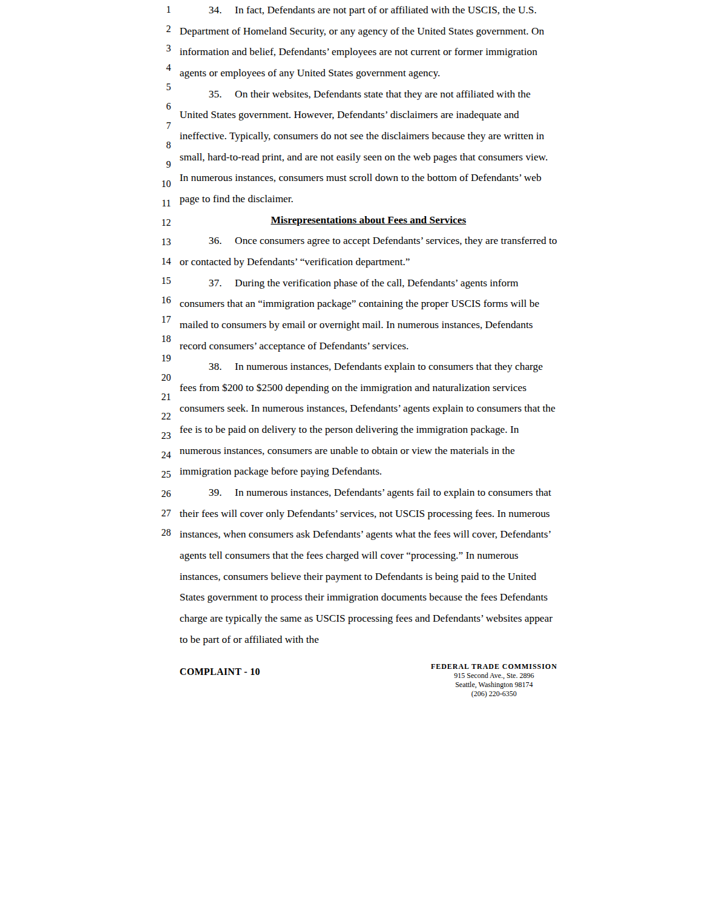1
2
3
4
5
6
7
8
9
10
11
12
13
14
15
16
17
18
19
20
21
22
23
24
25
26
27
28
34. In fact, Defendants are not part of or affiliated with the USCIS, the U.S. Department of Homeland Security, or any agency of the United States government. On information and belief, Defendants’ employees are not current or former immigration agents or employees of any United States government agency.
35. On their websites, Defendants state that they are not affiliated with the United States government. However, Defendants’ disclaimers are inadequate and ineffective. Typically, consumers do not see the disclaimers because they are written in small, hard-to-read print, and are not easily seen on the web pages that consumers view. In numerous instances, consumers must scroll down to the bottom of Defendants’ web page to find the disclaimer.
Misrepresentations about Fees and Services
36. Once consumers agree to accept Defendants’ services, they are transferred to or contacted by Defendants’ “verification department.”
37. During the verification phase of the call, Defendants’ agents inform consumers that an “immigration package” containing the proper USCIS forms will be mailed to consumers by email or overnight mail. In numerous instances, Defendants record consumers’ acceptance of Defendants’ services.
38. In numerous instances, Defendants explain to consumers that they charge fees from $200 to $2500 depending on the immigration and naturalization services consumers seek. In numerous instances, Defendants’ agents explain to consumers that the fee is to be paid on delivery to the person delivering the immigration package. In numerous instances, consumers are unable to obtain or view the materials in the immigration package before paying Defendants.
39. In numerous instances, Defendants’ agents fail to explain to consumers that their fees will cover only Defendants’ services, not USCIS processing fees. In numerous instances, when consumers ask Defendants’ agents what the fees will cover, Defendants’ agents tell consumers that the fees charged will cover “processing.” In numerous instances, consumers believe their payment to Defendants is being paid to the United States government to process their immigration documents because the fees Defendants charge are typically the same as USCIS processing fees and Defendants’ websites appear to be part of or affiliated with the
COMPLAINT - 10
FEDERAL TRADE COMMISSION
915 Second Ave., Ste. 2896
Seattle, Washington 98174
(206) 220-6350